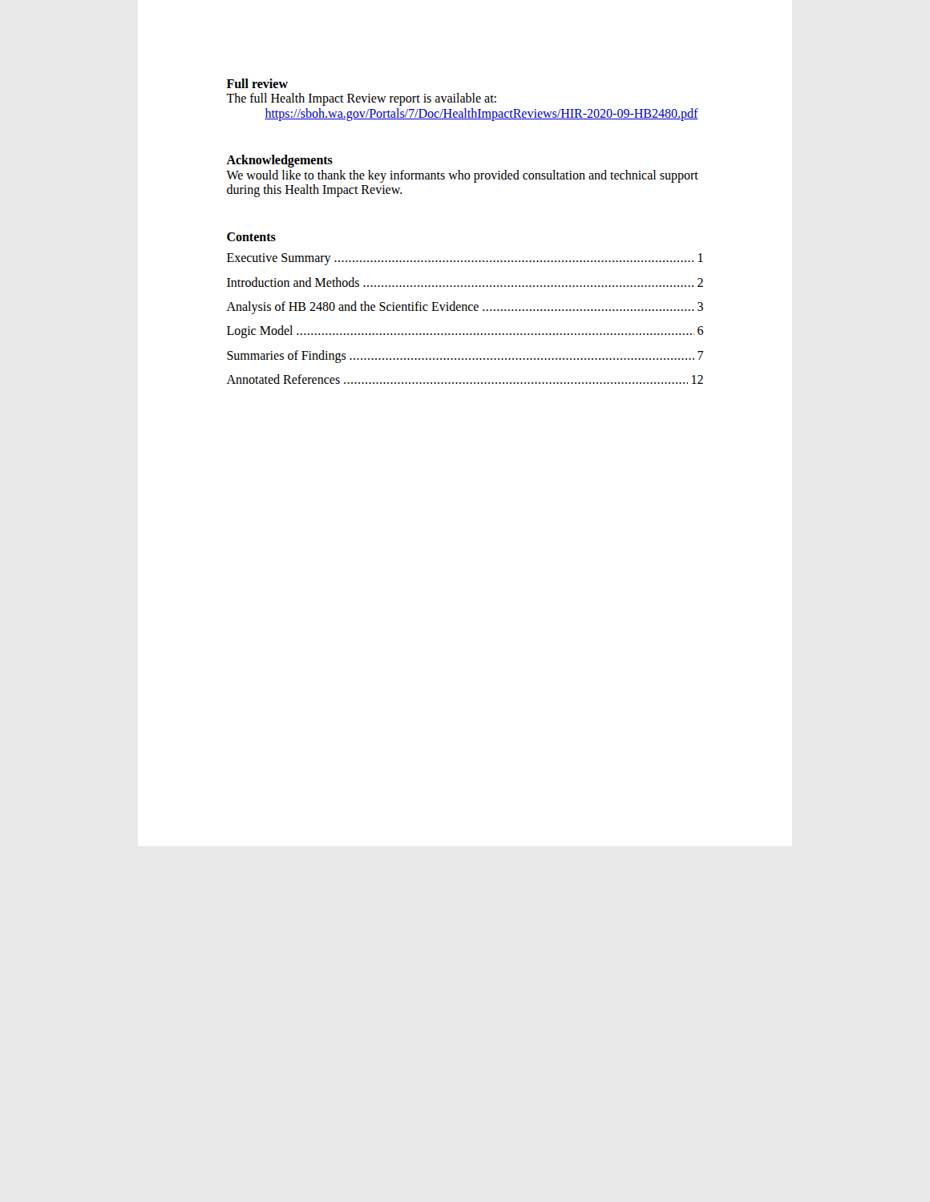Full review
The full Health Impact Review report is available at:
https://sboh.wa.gov/Portals/7/Doc/HealthImpactReviews/HIR-2020-09-HB2480.pdf
Acknowledgements
We would like to thank the key informants who provided consultation and technical support
during this Health Impact Review.
Contents
Executive Summary ......................................................................................................................... 1
Introduction and Methods .............................................................................................................. 2
Analysis of HB 2480 and the Scientific Evidence ....................................................................... 3
Logic Model ..................................................................................................................... 6
Summaries of Findings ................................................................................................................. 7
Annotated References .............................................................................................................. 12